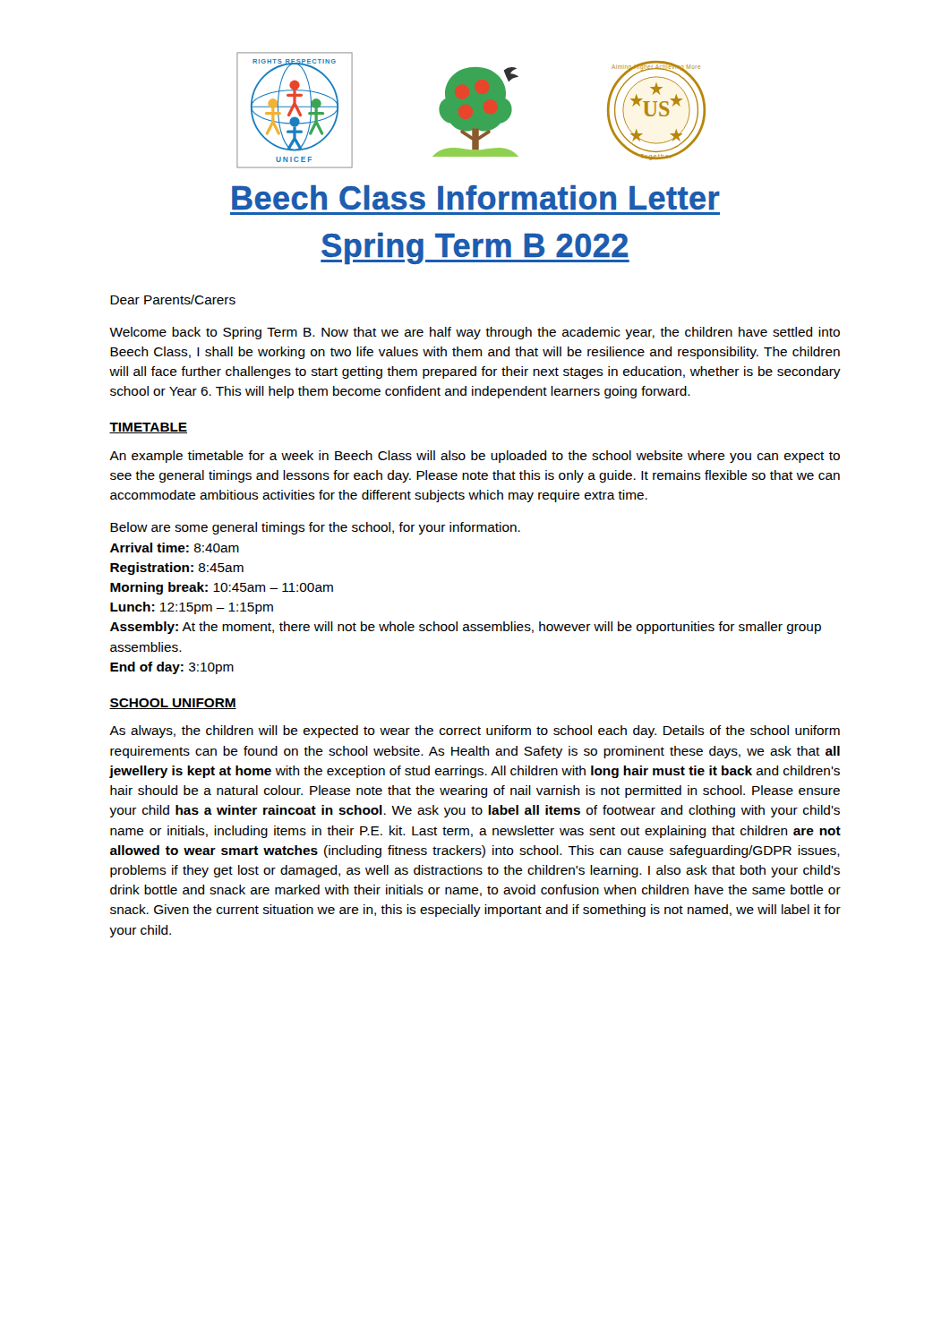RIGHTS RESPECTING UNICEF
US Aiming Higher Achieving More Together
Beech Class Information Letter
Spring Term B 2022
Dear Parents/Carers
Welcome back to Spring Term B. Now that we are half way through the academic year, the children have settled into Beech Class, I shall be working on two life values with them and that will be resilience and responsibility. The children will all face further challenges to start getting them prepared for their next stages in education, whether is be secondary school or Year 6. This will help them become confident and independent learners going forward.
TIMETABLE
An example timetable for a week in Beech Class will also be uploaded to the school website where you can expect to see the general timings and lessons for each day. Please note that this is only a guide. It remains flexible so that we can accommodate ambitious activities for the different subjects which may require extra time.
Below are some general timings for the school, for your information.
Arrival time: 8:40am
Registration: 8:45am
Morning break: 10:45am – 11:00am
Lunch: 12:15pm – 1:15pm
Assembly: At the moment, there will not be whole school assemblies, however will be opportunities for smaller group assemblies.
End of day: 3:10pm
SCHOOL UNIFORM
As always, the children will be expected to wear the correct uniform to school each day. Details of the school uniform requirements can be found on the school website. As Health and Safety is so prominent these days, we ask that all jewellery is kept at home with the exception of stud earrings. All children with long hair must tie it back and children's hair should be a natural colour. Please note that the wearing of nail varnish is not permitted in school. Please ensure your child has a winter raincoat in school. We ask you to label all items of footwear and clothing with your child's name or initials, including items in their P.E. kit. Last term, a newsletter was sent out explaining that children are not allowed to wear smart watches (including fitness trackers) into school. This can cause safeguarding/GDPR issues, problems if they get lost or damaged, as well as distractions to the children's learning. I also ask that both your child's drink bottle and snack are marked with their initials or name, to avoid confusion when children have the same bottle or snack. Given the current situation we are in, this is especially important and if something is not named, we will label it for your child.